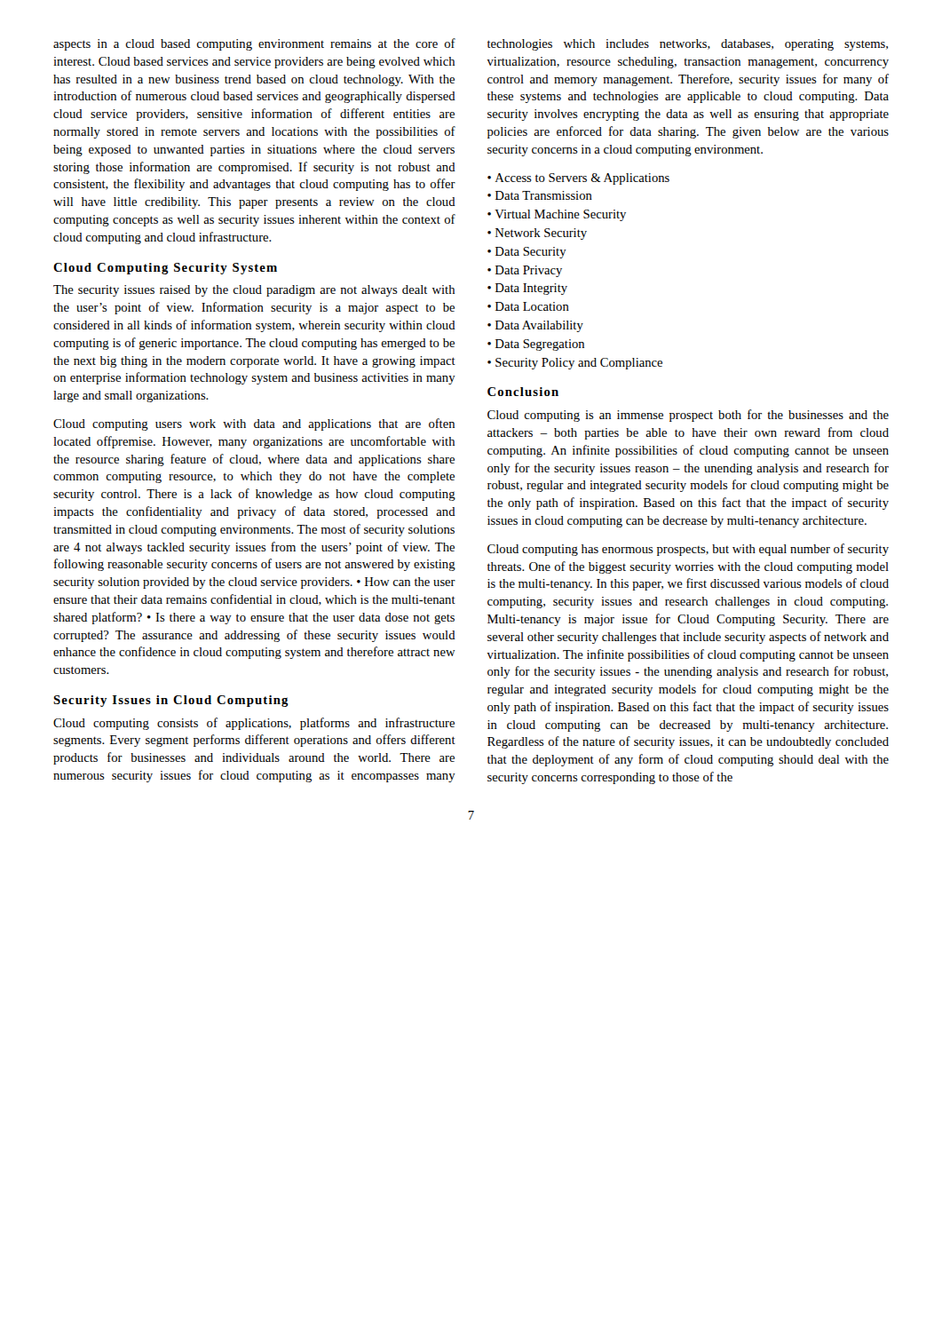aspects in a cloud based computing environment remains at the core of interest. Cloud based services and service providers are being evolved which has resulted in a new business trend based on cloud technology. With the introduction of numerous cloud based services and geographically dispersed cloud service providers, sensitive information of different entities are normally stored in remote servers and locations with the possibilities of being exposed to unwanted parties in situations where the cloud servers storing those information are compromised. If security is not robust and consistent, the flexibility and advantages that cloud computing has to offer will have little credibility. This paper presents a review on the cloud computing concepts as well as security issues inherent within the context of cloud computing and cloud infrastructure.
Cloud Computing Security System
The security issues raised by the cloud paradigm are not always dealt with the user’s point of view. Information security is a major aspect to be considered in all kinds of information system, wherein security within cloud computing is of generic importance. The cloud computing has emerged to be the next big thing in the modern corporate world. It have a growing impact on enterprise information technology system and business activities in many large and small organizations.
Cloud computing users work with data and applications that are often located offpremise. However, many organizations are uncomfortable with the resource sharing feature of cloud, where data and applications share common computing resource, to which they do not have the complete security control. There is a lack of knowledge as how cloud computing impacts the confidentiality and privacy of data stored, processed and transmitted in cloud computing environments. The most of security solutions are 4 not always tackled security issues from the users’ point of view. The following reasonable security concerns of users are not answered by existing security solution provided by the cloud service providers. • How can the user ensure that their data remains confidential in cloud, which is the multi-tenant shared platform? • Is there a way to ensure that the user data dose not gets corrupted? The assurance and addressing of these security issues would enhance the confidence in cloud computing system and therefore attract new customers.
Security Issues in Cloud Computing
Cloud computing consists of applications, platforms and infrastructure segments. Every segment performs different operations and offers different products for businesses and individuals around the world. There are numerous security issues for cloud computing as it encompasses many technologies which includes networks, databases, operating systems, virtualization, resource scheduling, transaction management, concurrency control and memory management. Therefore, security issues for many of these systems and technologies are applicable to cloud computing. Data security involves encrypting the data as well as ensuring that appropriate policies are enforced for data sharing. The given below are the various security concerns in a cloud computing environment.
Access to Servers & Applications
Data Transmission
Virtual Machine Security
Network Security
Data Security
Data Privacy
Data Integrity
Data Location
Data Availability
Data Segregation
Security Policy and Compliance
Conclusion
Cloud computing is an immense prospect both for the businesses and the attackers – both parties be able to have their own reward from cloud computing. An infinite possibilities of cloud computing cannot be unseen only for the security issues reason – the unending analysis and research for robust, regular and integrated security models for cloud computing might be the only path of inspiration. Based on this fact that the impact of security issues in cloud computing can be decrease by multi-tenancy architecture.
Cloud computing has enormous prospects, but with equal number of security threats. One of the biggest security worries with the cloud computing model is the multi-tenancy. In this paper, we first discussed various models of cloud computing, security issues and research challenges in cloud computing. Multi-tenancy is major issue for Cloud Computing Security. There are several other security challenges that include security aspects of network and virtualization. The infinite possibilities of cloud computing cannot be unseen only for the security issues - the unending analysis and research for robust, regular and integrated security models for cloud computing might be the only path of inspiration. Based on this fact that the impact of security issues in cloud computing can be decreased by multi-tenancy architecture. Regardless of the nature of security issues, it can be undoubtedly concluded that the deployment of any form of cloud computing should deal with the security concerns corresponding to those of the
7